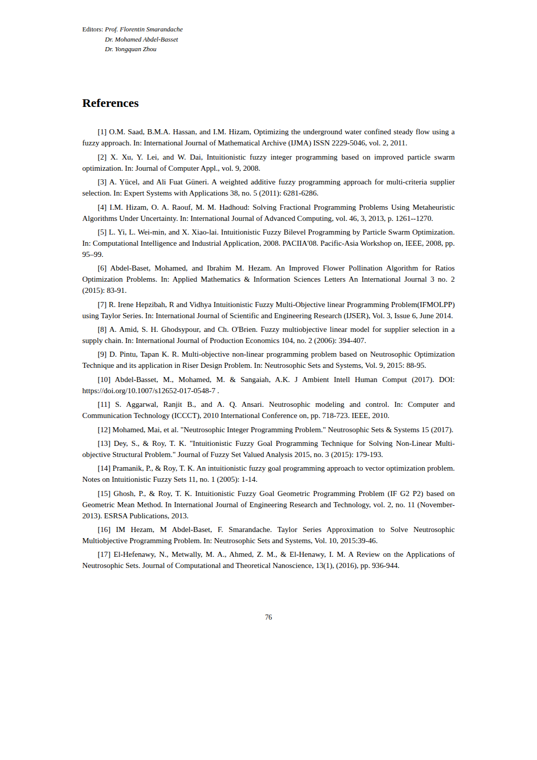Editors: Prof. Florentin Smarandache Dr. Mohamed Abdel-Basset Dr. Yongquan Zhou
References
[1] O.M. Saad, B.M.A. Hassan, and I.M. Hizam, Optimizing the underground water confined steady flow using a fuzzy approach. In: International Journal of Mathematical Archive (IJMA) ISSN 2229-5046, vol. 2, 2011.
[2] X. Xu, Y. Lei, and W. Dai, Intuitionistic fuzzy integer programming based on improved particle swarm optimization. In: Journal of Computer Appl., vol. 9, 2008.
[3] A. Yücel, and Ali Fuat Güneri. A weighted additive fuzzy programming approach for multi-criteria supplier selection. In: Expert Systems with Applications 38, no. 5 (2011): 6281-6286.
[4] I.M. Hizam, O. A. Raouf, M. M. Hadhoud: Solving Fractional Programming Problems Using Metaheuristic Algorithms Under Uncertainty. In: International Journal of Advanced Computing, vol. 46, 3, 2013, p. 1261--1270.
[5] L. Yi, L. Wei-min, and X. Xiao-lai. Intuitionistic Fuzzy Bilevel Programming by Particle Swarm Optimization. In: Computational Intelligence and Industrial Application, 2008. PACIIA'08. Pacific-Asia Workshop on, IEEE, 2008, pp. 95–99.
[6] Abdel-Baset, Mohamed, and Ibrahim M. Hezam. An Improved Flower Pollination Algorithm for Ratios Optimization Problems. In: Applied Mathematics & Information Sciences Letters An International Journal 3 no. 2 (2015): 83-91.
[7] R. Irene Hepzibah, R and Vidhya Intuitionistic Fuzzy Multi-Objective linear Programming Problem(IFMOLPP) using Taylor Series. In: International Journal of Scientific and Engineering Research (IJSER), Vol. 3, Issue 6, June 2014.
[8] A. Amid, S. H. Ghodsypour, and Ch. O'Brien. Fuzzy multiobjective linear model for supplier selection in a supply chain. In: International Journal of Production Economics 104, no. 2 (2006): 394-407.
[9] D. Pintu, Tapan K. R. Multi-objective non-linear programming problem based on Neutrosophic Optimization Technique and its application in Riser Design Problem. In: Neutrosophic Sets and Systems, Vol. 9, 2015: 88-95.
[10] Abdel-Basset, M., Mohamed, M. & Sangaiah, A.K. J Ambient Intell Human Comput (2017). DOI: https://doi.org/10.1007/s12652-017-0548-7 .
[11] S. Aggarwal, Ranjit B., and A. Q. Ansari. Neutrosophic modeling and control. In: Computer and Communication Technology (ICCCT), 2010 International Conference on, pp. 718-723. IEEE, 2010.
[12] Mohamed, Mai, et al. "Neutrosophic Integer Programming Problem." Neutrosophic Sets & Systems 15 (2017).
[13] Dey, S., & Roy, T. K. "Intuitionistic Fuzzy Goal Programming Technique for Solving Non-Linear Multi-objective Structural Problem." Journal of Fuzzy Set Valued Analysis 2015, no. 3 (2015): 179-193.
[14] Pramanik, P., & Roy, T. K. An intuitionistic fuzzy goal programming approach to vector optimization problem. Notes on Intuitionistic Fuzzy Sets 11, no. 1 (2005): 1-14.
[15] Ghosh, P., & Roy, T. K. Intuitionistic Fuzzy Goal Geometric Programming Problem (IF G2 P2) based on Geometric Mean Method. In International Journal of Engineering Research and Technology, vol. 2, no. 11 (November-2013). ESRSA Publications, 2013.
[16] IM Hezam, M Abdel-Baset, F. Smarandache. Taylor Series Approximation to Solve Neutrosophic Multiobjective Programming Problem. In: Neutrosophic Sets and Systems, Vol. 10, 2015:39-46.
[17] El-Hefenawy, N., Metwally, M. A., Ahmed, Z. M., & El-Henawy, I. M. A Review on the Applications of Neutrosophic Sets. Journal of Computational and Theoretical Nanoscience, 13(1), (2016), pp. 936-944.
76